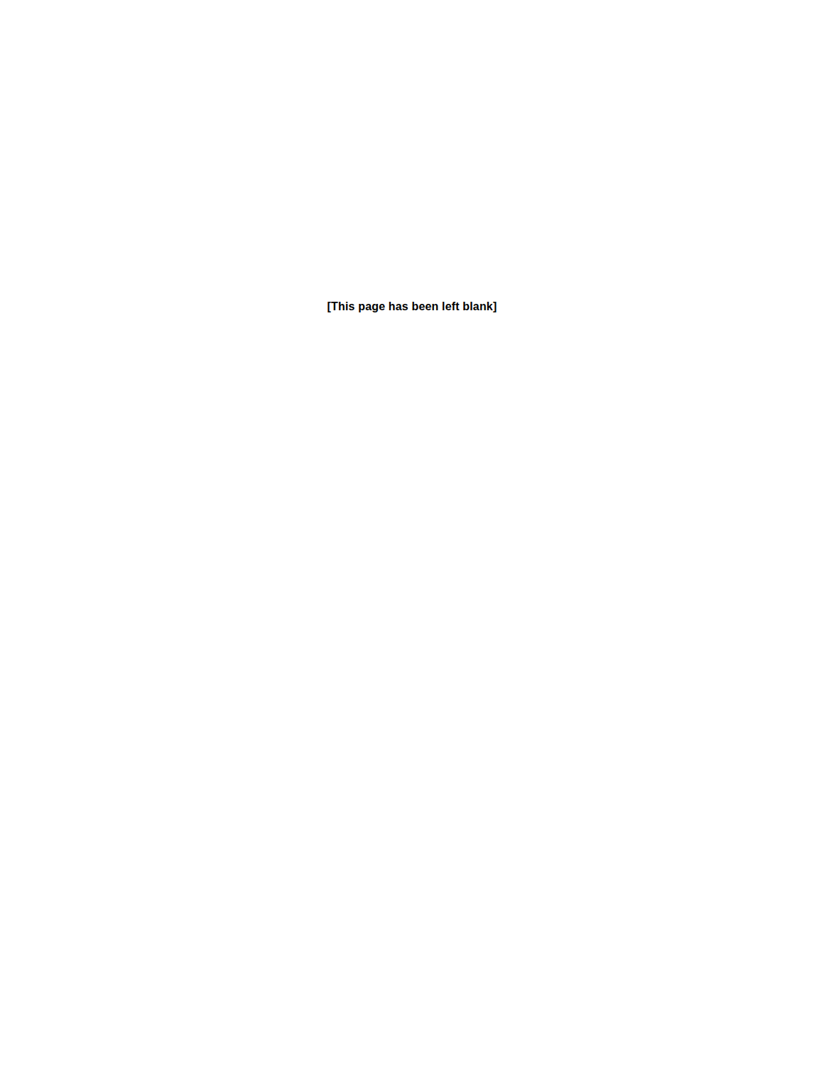[This page has been left blank]